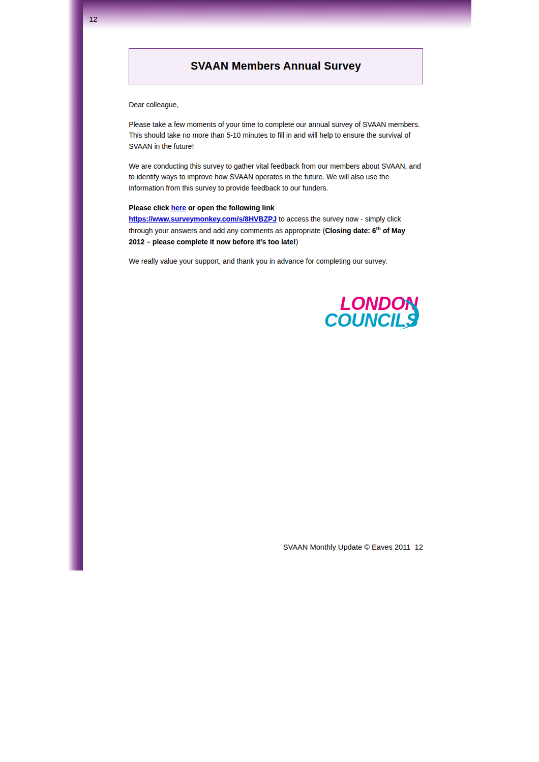12
SVAAN Members Annual Survey
Dear colleague,
Please take a few moments of your time to complete our annual survey of SVAAN members. This should take no more than 5-10 minutes to fill in and will help to ensure the survival of SVAAN in the future!
We are conducting this survey to gather vital feedback from our members about SVAAN, and to identify ways to improve how SVAAN operates in the future. We will also use the information from this survey to provide feedback to our funders.
Please click here or open the following link https://www.surveymonkey.com/s/8HVBZPJ to access the survey now - simply click through your answers and add any comments as appropriate (Closing date: 6th of May 2012 – please complete it now before it’s too late!)
We really value your support, and thank you in advance for completing our survey.
LONDON COUNCILS
SVAAN Monthly Update © Eaves 2011 12